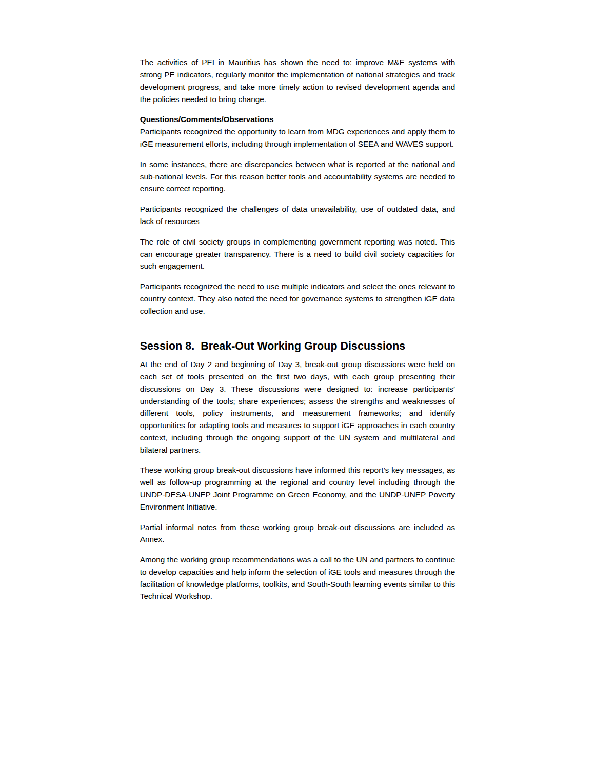The activities of PEI in Mauritius has shown the need to: improve M&E systems with strong PE indicators, regularly monitor the implementation of national strategies and track development progress, and take more timely action to revised development agenda and the policies needed to bring change.
Questions/Comments/Observations
Participants recognized the opportunity to learn from MDG experiences and apply them to iGE measurement efforts, including through implementation of SEEA and WAVES support.
In some instances, there are discrepancies between what is reported at the national and sub-national levels. For this reason better tools and accountability systems are needed to ensure correct reporting.
Participants recognized the challenges of data unavailability, use of outdated data, and lack of resources
The role of civil society groups in complementing government reporting was noted. This can encourage greater transparency. There is a need to build civil society capacities for such engagement.
Participants recognized the need to use multiple indicators and select the ones relevant to country context. They also noted the need for governance systems to strengthen iGE data collection and use.
Session 8. Break-Out Working Group Discussions
At the end of Day 2 and beginning of Day 3, break-out group discussions were held on each set of tools presented on the first two days, with each group presenting their discussions on Day 3. These discussions were designed to: increase participants’ understanding of the tools; share experiences; assess the strengths and weaknesses of different tools, policy instruments, and measurement frameworks; and identify opportunities for adapting tools and measures to support iGE approaches in each country context, including through the ongoing support of the UN system and multilateral and bilateral partners.
These working group break-out discussions have informed this report’s key messages, as well as follow-up programming at the regional and country level including through the UNDP-DESA-UNEP Joint Programme on Green Economy, and the UNDP-UNEP Poverty Environment Initiative.
Partial informal notes from these working group break-out discussions are included as Annex.
Among the working group recommendations was a call to the UN and partners to continue to develop capacities and help inform the selection of iGE tools and measures through the facilitation of knowledge platforms, toolkits, and South-South learning events similar to this Technical Workshop.